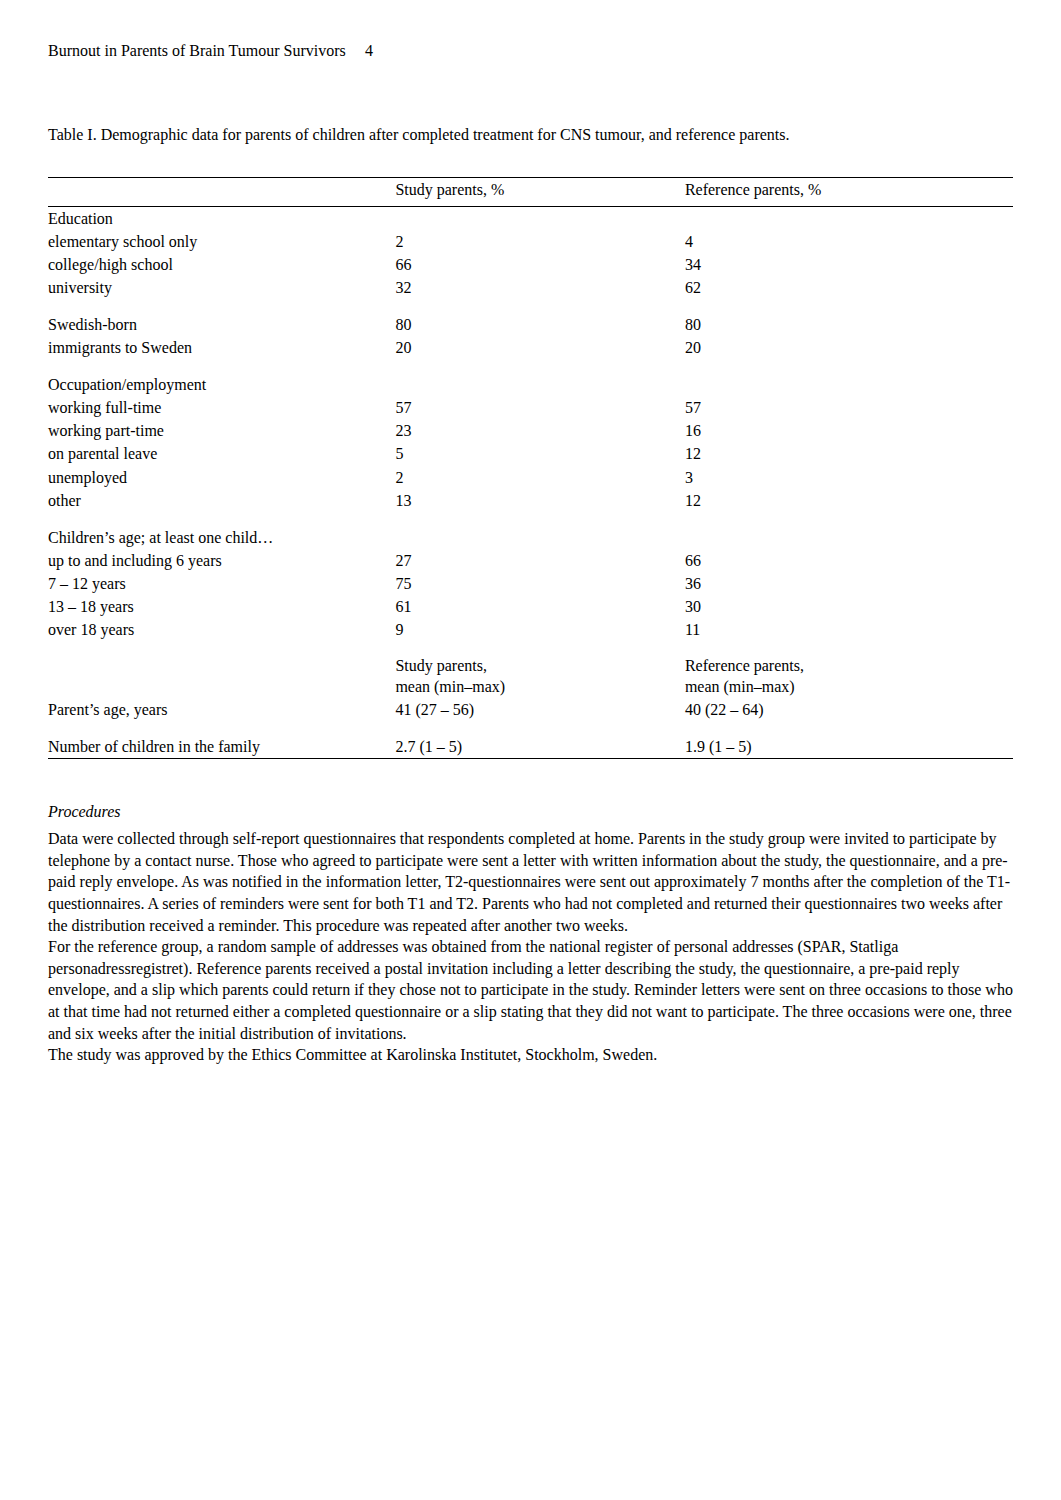Burnout in Parents of Brain Tumour Survivors4
Table I. Demographic data for parents of children after completed treatment for CNS tumour, and reference parents.
| | Study parents, % | Reference parents, % |
| --- | --- | --- |
| Education | | |
| elementary school only | 2 | 4 |
| college/high school | 66 | 34 |
| university | 32 | 62 |
| Swedish-born | 80 | 80 |
| immigrants to Sweden | 20 | 20 |
| Occupation/employment | | |
| working full-time | 57 | 57 |
| working part-time | 23 | 16 |
| on parental leave | 5 | 12 |
| unemployed | 2 | 3 |
| other | 13 | 12 |
| Children’s age; at least one child… | | |
| up to and including 6 years | 27 | 66 |
| 7 – 12 years | 75 | 36 |
| 13 – 18 years | 61 | 30 |
| over 18 years | 9 | 11 |
| | Study parents, mean (min–max) | Reference parents, mean (min–max) |
| Parent’s age, years | 41 (27 – 56) | 40 (22 – 64) |
| Number of children in the family | 2.7 (1 – 5) | 1.9 (1 – 5) |
Procedures
Data were collected through self-report questionnaires that respondents completed at home. Parents in the study group were invited to participate by telephone by a contact nurse. Those who agreed to participate were sent a letter with written information about the study, the questionnaire, and a pre-paid reply envelope. As was notified in the information letter, T2-questionnaires were sent out approximately 7 months after the completion of the T1-questionnaires. A series of reminders were sent for both T1 and T2. Parents who had not completed and returned their questionnaires two weeks after the distribution received a reminder. This procedure was repeated after another two weeks.
For the reference group, a random sample of addresses was obtained from the national register of personal addresses (SPAR, Statliga personadressregistret). Reference parents received a postal invitation including a letter describing the study, the questionnaire, a pre-paid reply envelope, and a slip which parents could return if they chose not to participate in the study. Reminder letters were sent on three occasions to those who at that time had not returned either a completed questionnaire or a slip stating that they did not want to participate. The three occasions were one, three and six weeks after the initial distribution of invitations.
The study was approved by the Ethics Committee at Karolinska Institutet, Stockholm, Sweden.